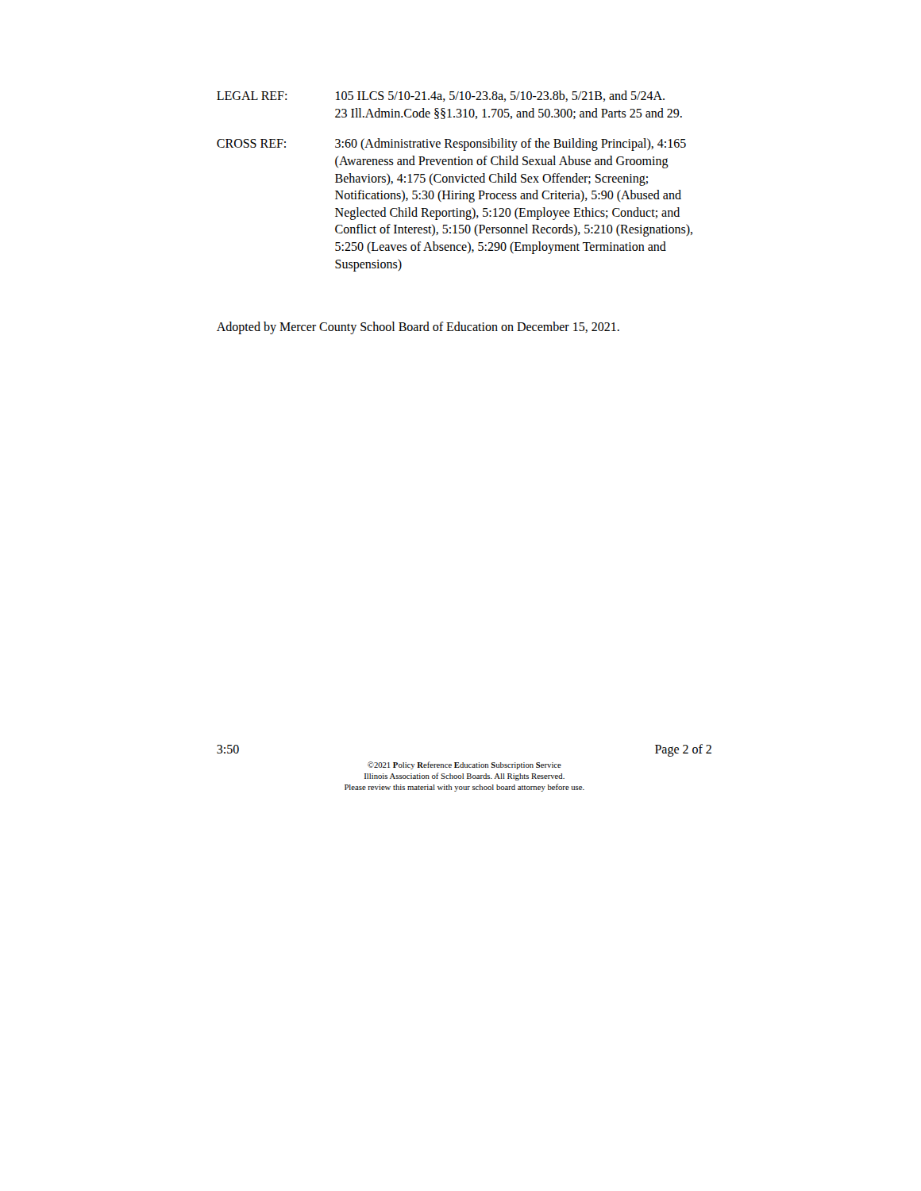LEGAL REF:
105 ILCS 5/10-21.4a, 5/10-23.8a, 5/10-23.8b, 5/21B, and 5/24A.
23 Ill.Admin.Code §§1.310, 1.705, and 50.300; and Parts 25 and 29.
CROSS REF:
3:60 (Administrative Responsibility of the Building Principal), 4:165 (Awareness and Prevention of Child Sexual Abuse and Grooming Behaviors), 4:175 (Convicted Child Sex Offender; Screening; Notifications), 5:30 (Hiring Process and Criteria), 5:90 (Abused and Neglected Child Reporting), 5:120 (Employee Ethics; Conduct; and Conflict of Interest), 5:150 (Personnel Records), 5:210 (Resignations), 5:250 (Leaves of Absence), 5:290 (Employment Termination and Suspensions)
Adopted by Mercer County School Board of Education on December 15, 2021.
3:50 Page 2 of 2
©2021 Policy Reference Education Subscription Service
Illinois Association of School Boards. All Rights Reserved.
Please review this material with your school board attorney before use.